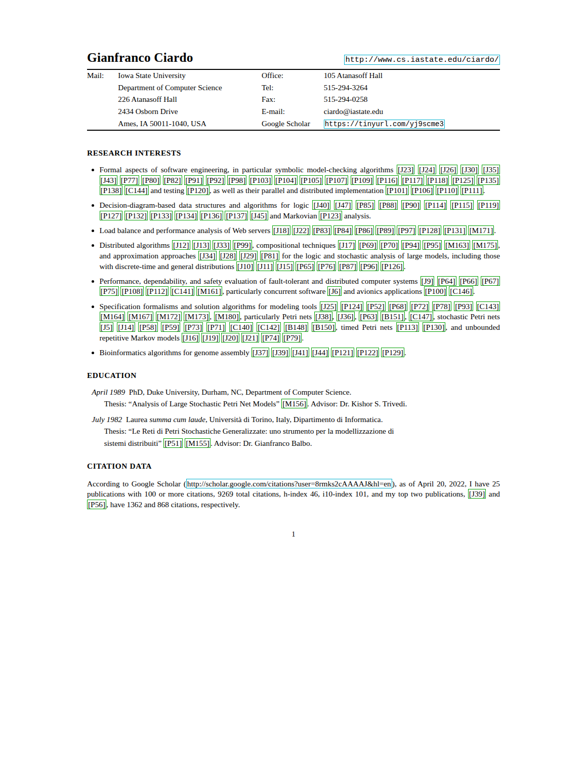Gianfranco Ciardo
http://www.cs.iastate.edu/ciardo/
| Mail: | Iowa State University | Office: | 105 Atanasoff Hall |
| | Department of Computer Science | Tel: | 515-294-3264 |
| | 226 Atanasoff Hall | Fax: | 515-294-0258 |
| | 2434 Osborn Drive | E-mail: | ciardo@iastate.edu |
| | Ames, IA 50011-1040, USA | Google Scholar | https://tinyurl.com/yj9scme3 |
RESEARCH INTERESTS
Formal aspects of software engineering, in particular symbolic model-checking algorithms [J23] [J24] [J26] [J30] [J35] [J43] [P77] [P80] [P82] [P91] [P92] [P98] [P103] [P104] [P105] [P107] [P109] [P116] [P117] [P118] [P125] [P135] [P138] [C144] and testing [P120], as well as their parallel and distributed implementation [P101] [P106] [P110] [P111].
Decision-diagram-based data structures and algorithms for logic [J40] [J47] [P85] [P88] [P90] [P114] [P115] [P119] [P127] [P132] [P133] [P134] [P136] [P137] [J45] and Markovian [P123] analysis.
Load balance and performance analysis of Web servers [J18] [J22] [P83] [P84] [P86] [P89] [P97] [P128] [P131] [M171].
Distributed algorithms [J12] [J13] [J33] [P99], compositional techniques [J17] [P69] [P70] [P94] [P95] [M163] [M175], and approximation approaches [J34] [J28] [J29] [P81] for the logic and stochastic analysis of large models, including those with discrete-time and general distributions [J10] [J11] [J15] [P65] [P76] [P87] [P96] [P126].
Performance, dependability, and safety evaluation of fault-tolerant and distributed computer systems [J9] [P64] [P66] [P67] [P75] [P108] [P112] [C141] [M161], particularly concurrent software [J6] and avionics applications [P100] [C146].
Specification formalisms and solution algorithms for modeling tools [J25] [P124] [P52] [P68] [P72] [P78] [P93] [C143] [M164] [M167] [M172] [M173], [M180], particularly Petri nets [J38], [J36], [P63] [B151], [C147], stochastic Petri nets [J5] [J14] [P58] [P59] [P73] [P71] [C140] [C142] [B148] [B150], timed Petri nets [P113] [P130], and unbounded repetitive Markov models [J16] [J19] [J20] [J21] [P74] [P79].
Bioinformatics algorithms for genome assembly [J37] [J39] [J41] [J44] [P121] [P122] [P129].
EDUCATION
April 1989
PhD, Duke University, Durham, NC, Department of Computer Science.
Thesis: “Analysis of Large Stochastic Petri Net Models” [M156]. Advisor: Dr. Kishor S. Trivedi.
July 1982
Laurea summa cum laude, Università di Torino, Italy, Dipartimento di Informatica.
Thesis: “Le Reti di Petri Stochastiche Generalizzate: uno strumento per la modellizzazione di
sistemi distribuiti” [P51] [M155]. Advisor: Dr. Gianfranco Balbo.
CITATION DATA
According to Google Scholar (http://scholar.google.com/citations?user=8rmks2cAAAAJ&hl=en), as of April 20, 2022, I have 25 publications with 100 or more citations, 9269 total citations, h-index 46, i10-index 101, and my top two publications, [J39] and [P56], have 1362 and 868 citations, respectively.
1